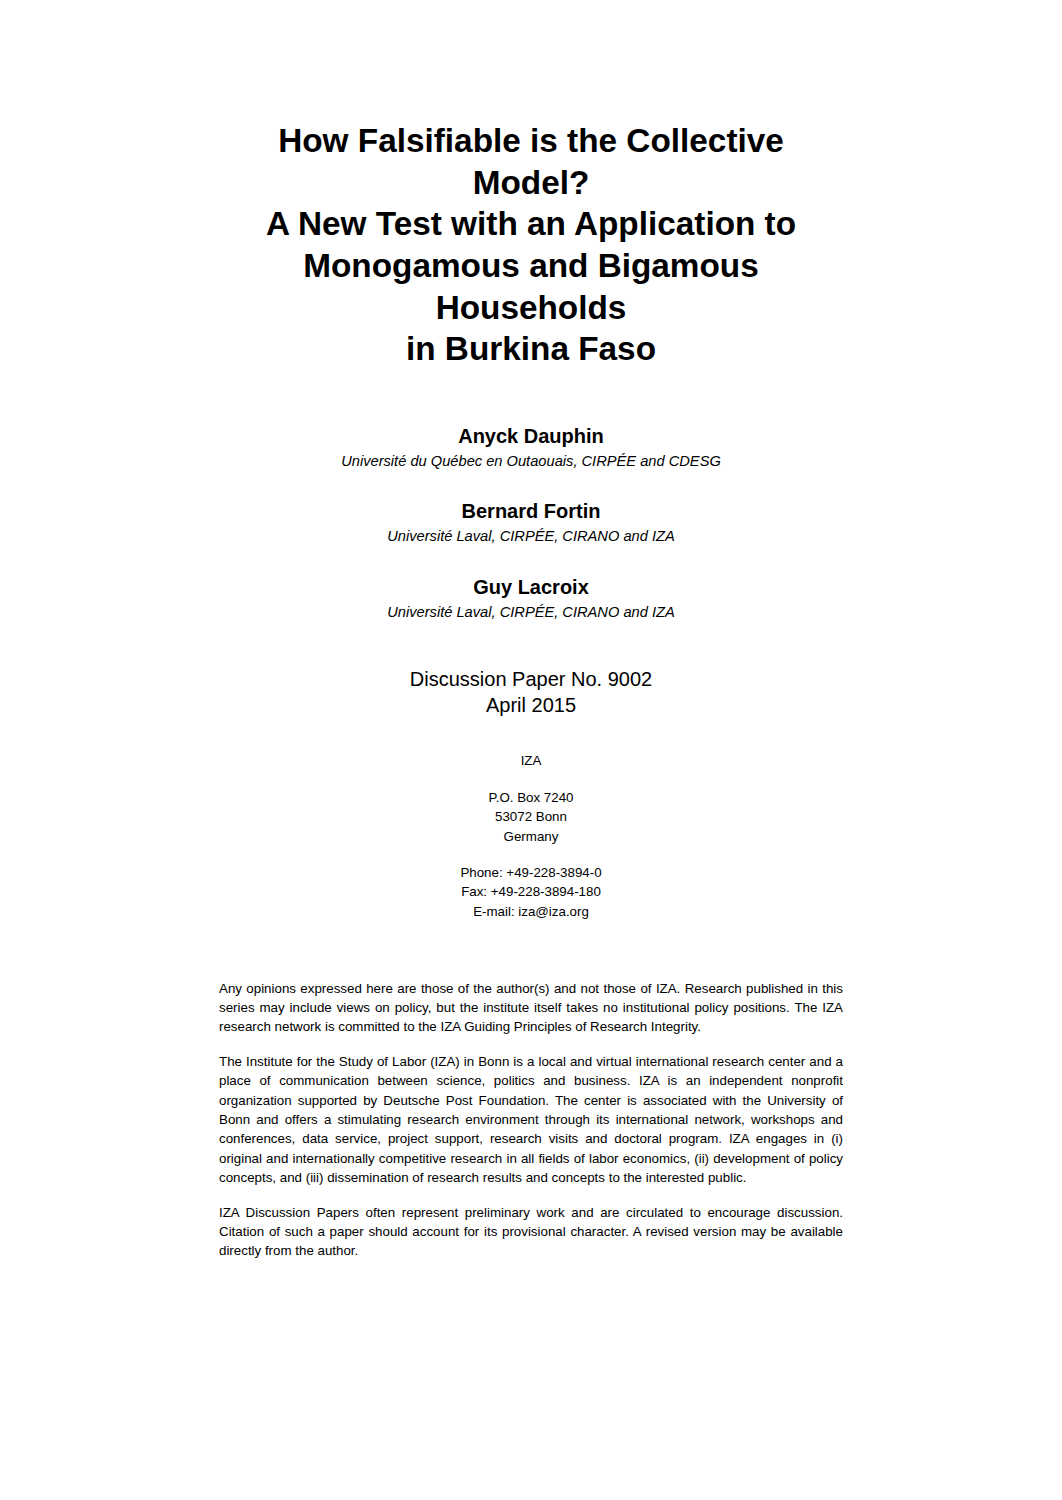How Falsifiable is the Collective Model?
A New Test with an Application to
Monogamous and Bigamous Households
in Burkina Faso
Anyck Dauphin
Université du Québec en Outaouais, CIRPÉE and CDESG
Bernard Fortin
Université Laval, CIRPÉE, CIRANO and IZA
Guy Lacroix
Université Laval, CIRPÉE, CIRANO and IZA
Discussion Paper No. 9002
April 2015
IZA
P.O. Box 7240
53072 Bonn
Germany
Phone: +49-228-3894-0
Fax: +49-228-3894-180
E-mail: iza@iza.org
Any opinions expressed here are those of the author(s) and not those of IZA. Research published in this series may include views on policy, but the institute itself takes no institutional policy positions. The IZA research network is committed to the IZA Guiding Principles of Research Integrity.
The Institute for the Study of Labor (IZA) in Bonn is a local and virtual international research center and a place of communication between science, politics and business. IZA is an independent nonprofit organization supported by Deutsche Post Foundation. The center is associated with the University of Bonn and offers a stimulating research environment through its international network, workshops and conferences, data service, project support, research visits and doctoral program. IZA engages in (i) original and internationally competitive research in all fields of labor economics, (ii) development of policy concepts, and (iii) dissemination of research results and concepts to the interested public.
IZA Discussion Papers often represent preliminary work and are circulated to encourage discussion. Citation of such a paper should account for its provisional character. A revised version may be available directly from the author.